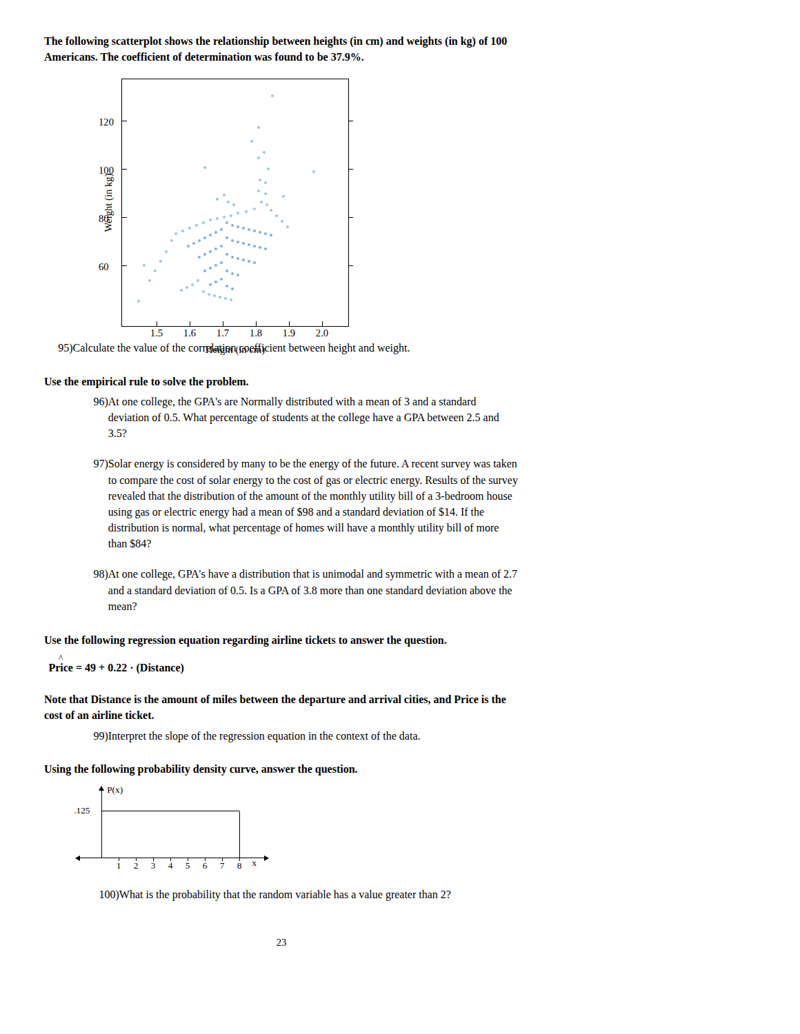The following scatterplot shows the relationship between heights (in cm) and weights (in kg) of 100 Americans. The coefficient of determination was found to be 37.9%.
Weight (in kg) 120 100 80 60 1.5 1.6 1.7 1.8 1.9 2.0 Height (in cm)
95) Calculate the value of the correlation coefficient between height and weight.
Use the empirical rule to solve the problem.
96) At one college, the GPA's are Normally distributed with a mean of 3 and a standard deviation of 0.5. What percentage of students at the college have a GPA between 2.5 and 3.5?
97) Solar energy is considered by many to be the energy of the future. A recent survey was taken to compare the cost of solar energy to the cost of gas or electric energy. Results of the survey revealed that the distribution of the amount of the monthly utility bill of a 3-bedroom house using gas or electric energy had a mean of $98 and a standard deviation of $14. If the distribution is normal, what percentage of homes will have a monthly utility bill of more than $84?
98) At one college, GPA's have a distribution that is unimodal and symmetric with a mean of 2.7 and a standard deviation of 0.5. Is a GPA of 3.8 more than one standard deviation above the mean?
Use the following regression equation regarding airline tickets to answer the question.
^Price = 49 + 0.22 · (Distance)
Note that Distance is the amount of miles between the departure and arrival cities, and Price is the cost of an airline ticket.
99) Interpret the slope of the regression equation in the context of the data.
Using the following probability density curve, answer the question.
P(x) x .125 1 2 3 4 5 6 7 8
100) What is the probability that the random variable has a value greater than 2?
23